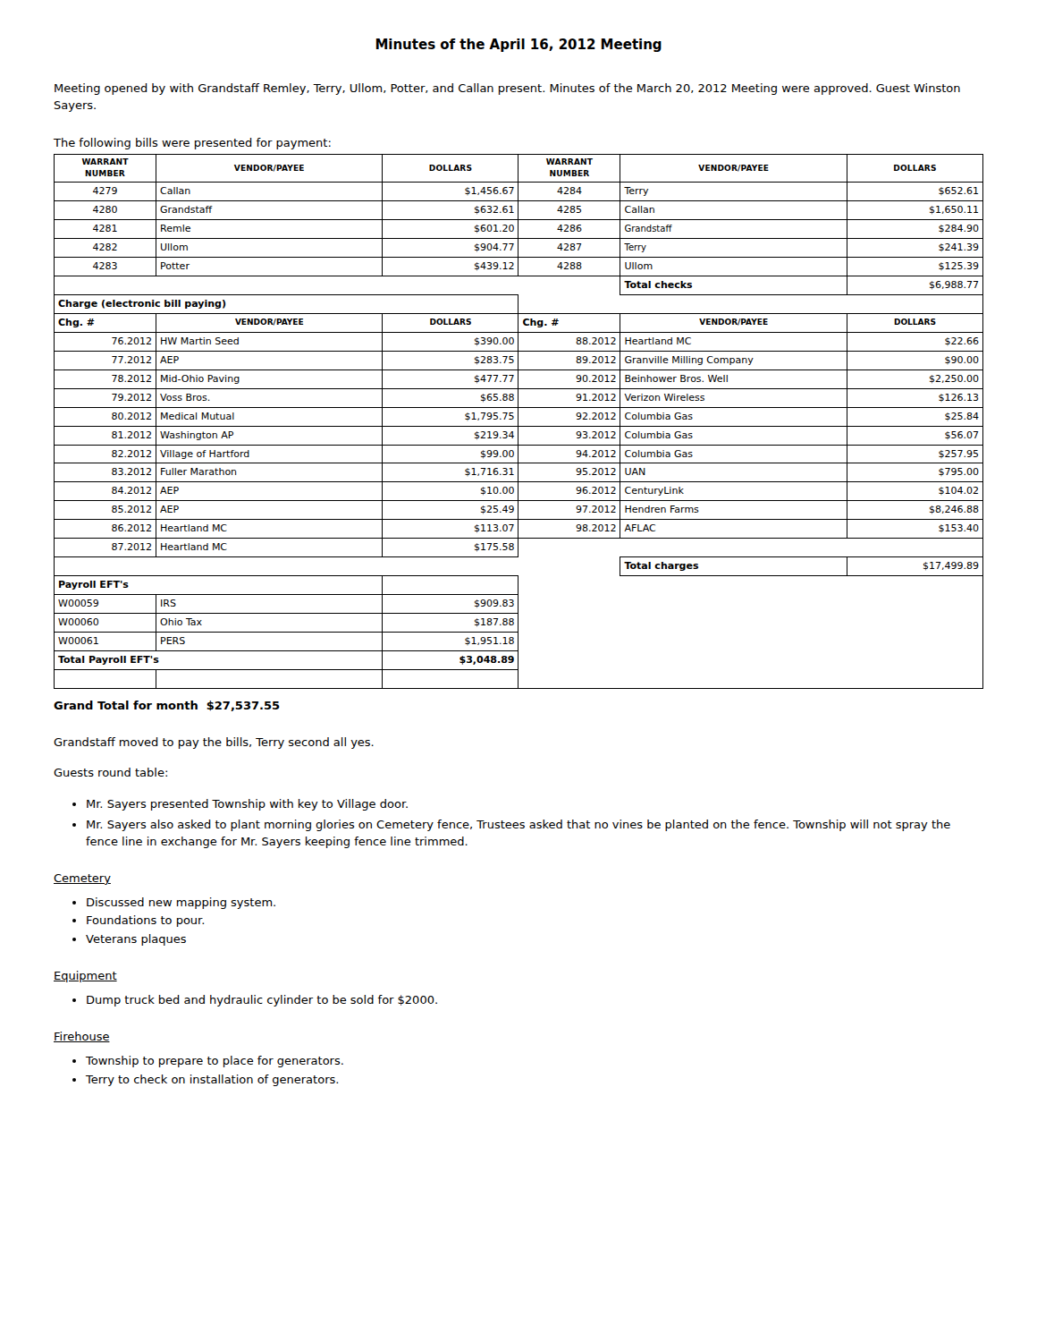Minutes of the April 16, 2012 Meeting
Meeting opened by with Grandstaff Remley, Terry, Ullom, Potter, and Callan present. Minutes of the March 20, 2012 Meeting were approved. Guest Winston Sayers.
The following bills were presented for payment:
| WARRANT NUMBER | VENDOR/PAYEE | DOLLARS | WARRANT NUMBER | VENDOR/PAYEE | DOLLARS |
| --- | --- | --- | --- | --- | --- |
| 4279 | Callan | $1,456.67 | 4284 | Terry | $652.61 |
| 4280 | Grandstaff | $632.61 | 4285 | Callan | $1,650.11 |
| 4281 | Remle | $601.20 | 4286 | Grandstaff | $284.90 |
| 4282 | Ullom | $904.77 | 4287 | Terry | $241.39 |
| 4283 | Potter | $439.12 | 4288 | Ullom | $125.39 |
| | | | | Total checks | $6,988.77 |
| Charge (electronic bill paying) | | | |
| Chg. # | VENDOR/PAYEE | DOLLARS | Chg. # | VENDOR/PAYEE | DOLLARS |
| 76.2012 | HW Martin Seed | $390.00 | 88.2012 | Heartland MC | $22.66 |
| 77.2012 | AEP | $283.75 | 89.2012 | Granville Milling Company | $90.00 |
| 78.2012 | Mid-Ohio Paving | $477.77 | 90.2012 | Beinhower Bros. Well | $2,250.00 |
| 79.2012 | Voss Bros. | $65.88 | 91.2012 | Verizon Wireless | $126.13 |
| 80.2012 | Medical Mutual | $1,795.75 | 92.2012 | Columbia Gas | $25.84 |
| 81.2012 | Washington AP | $219.34 | 93.2012 | Columbia Gas | $56.07 |
| 82.2012 | Village of Hartford | $99.00 | 94.2012 | Columbia Gas | $257.95 |
| 83.2012 | Fuller Marathon | $1,716.31 | 95.2012 | UAN | $795.00 |
| 84.2012 | AEP | $10.00 | 96.2012 | CenturyLink | $104.02 |
| 85.2012 | AEP | $25.49 | 97.2012 | Hendren Farms | $8,246.88 |
| 86.2012 | Heartland MC | $113.07 | 98.2012 | AFLAC | $153.40 |
| 87.2012 | Heartland MC | $175.58 | | | |
| | | | | Total charges | $17,499.89 |
| Payroll EFT's | | | | |
| W00059 | IRS | $909.83 | | | |
| W00060 | Ohio Tax | $187.88 | | | |
| W00061 | PERS | $1,951.18 | | | |
| Total Payroll EFT's | $3,048.89 | | | |
Grand Total for month $27,537.55
Grandstaff moved to pay the bills, Terry second all yes.
Guests round table:
Mr. Sayers presented Township with key to Village door.
Mr. Sayers also asked to plant morning glories on Cemetery fence, Trustees asked that no vines be planted on the fence. Township will not spray the fence line in exchange for Mr. Sayers keeping fence line trimmed.
Cemetery
Discussed new mapping system.
Foundations to pour.
Veterans plaques
Equipment
Dump truck bed and hydraulic cylinder to be sold for $2000.
Firehouse
Township to prepare to place for generators.
Terry to check on installation of generators.